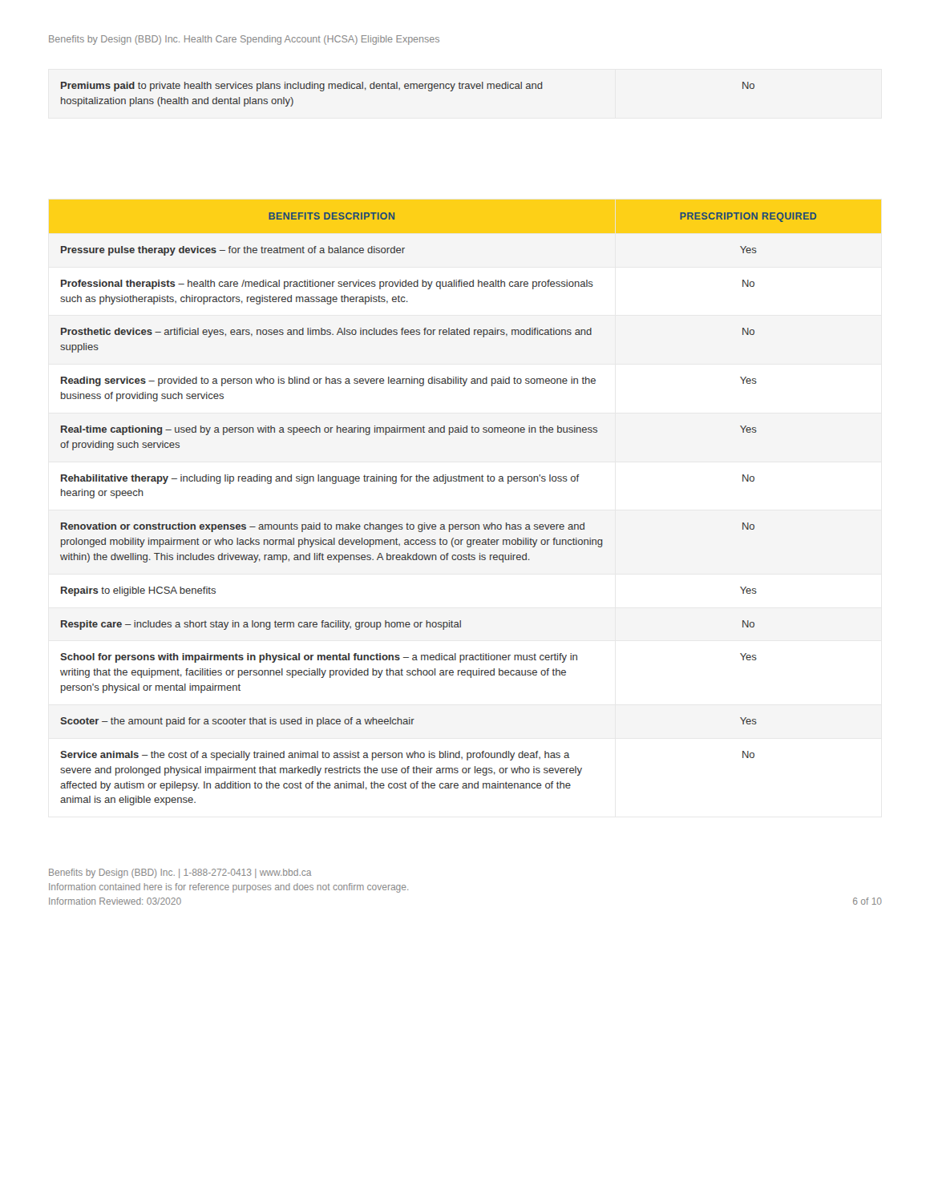Benefits by Design (BBD) Inc. Health Care Spending Account (HCSA) Eligible Expenses
| Premiums paid to private health services plans including medical, dental, emergency travel medical and hospitalization plans (health and dental plans only) | No |
| BENEFITS DESCRIPTION | PRESCRIPTION REQUIRED |
| --- | --- |
| Pressure pulse therapy devices – for the treatment of a balance disorder | Yes |
| Professional therapists – health care /medical practitioner services provided by qualified health care professionals such as physiotherapists, chiropractors, registered massage therapists, etc. | No |
| Prosthetic devices – artificial eyes, ears, noses and limbs. Also includes fees for related repairs, modifications and supplies | No |
| Reading services – provided to a person who is blind or has a severe learning disability and paid to someone in the business of providing such services | Yes |
| Real-time captioning – used by a person with a speech or hearing impairment and paid to someone in the business of providing such services | Yes |
| Rehabilitative therapy – including lip reading and sign language training for the adjustment to a person's loss of hearing or speech | No |
| Renovation or construction expenses – amounts paid to make changes to give a person who has a severe and prolonged mobility impairment or who lacks normal physical development, access to (or greater mobility or functioning within) the dwelling. This includes driveway, ramp, and lift expenses. A breakdown of costs is required. | No |
| Repairs to eligible HCSA benefits | Yes |
| Respite care – includes a short stay in a long term care facility, group home or hospital | No |
| School for persons with impairments in physical or mental functions – a medical practitioner must certify in writing that the equipment, facilities or personnel specially provided by that school are required because of the person's physical or mental impairment | Yes |
| Scooter – the amount paid for a scooter that is used in place of a wheelchair | Yes |
| Service animals – the cost of a specially trained animal to assist a person who is blind, profoundly deaf, has a severe and prolonged physical impairment that markedly restricts the use of their arms or legs, or who is severely affected by autism or epilepsy. In addition to the cost of the animal, the cost of the care and maintenance of the animal is an eligible expense. | No |
Benefits by Design (BBD) Inc. | 1-888-272-0413 | www.bbd.ca
Information contained here is for reference purposes and does not confirm coverage.
Information Reviewed: 03/2020 6 of 10